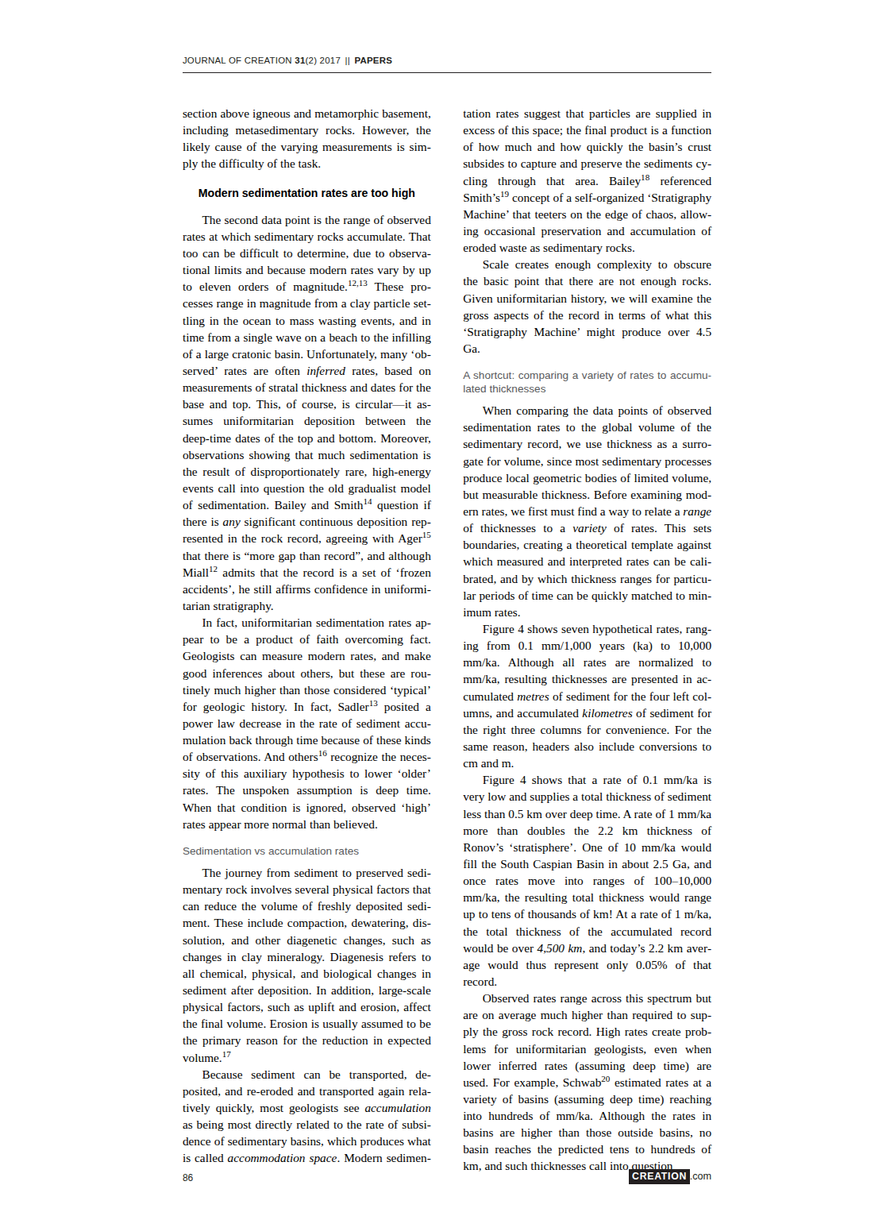JOURNAL OF CREATION 31(2) 2017 || PAPERS
section above igneous and metamorphic basement, including metasedimentary rocks. However, the likely cause of the varying measurements is simply the difficulty of the task.
Modern sedimentation rates are too high
The second data point is the range of observed rates at which sedimentary rocks accumulate. That too can be difficult to determine, due to observational limits and because modern rates vary by up to eleven orders of magnitude.12,13 These processes range in magnitude from a clay particle settling in the ocean to mass wasting events, and in time from a single wave on a beach to the infilling of a large cratonic basin. Unfortunately, many ‘observed’ rates are often inferred rates, based on measurements of stratal thickness and dates for the base and top. This, of course, is circular—it assumes uniformitarian deposition between the deep-time dates of the top and bottom. Moreover, observations showing that much sedimentation is the result of disproportionately rare, high-energy events call into question the old gradualist model of sedimentation. Bailey and Smith14 question if there is any significant continuous deposition represented in the rock record, agreeing with Ager15 that there is “more gap than record”, and although Miall12 admits that the record is a set of ‘frozen accidents’, he still affirms confidence in uniformitarian stratigraphy.
In fact, uniformitarian sedimentation rates appear to be a product of faith overcoming fact. Geologists can measure modern rates, and make good inferences about others, but these are routinely much higher than those considered ‘typical’ for geologic history. In fact, Sadler13 posited a power law decrease in the rate of sediment accumulation back through time because of these kinds of observations. And others16 recognize the necessity of this auxiliary hypothesis to lower ‘older’ rates. The unspoken assumption is deep time. When that condition is ignored, observed ‘high’ rates appear more normal than believed.
Sedimentation vs accumulation rates
The journey from sediment to preserved sedimentary rock involves several physical factors that can reduce the volume of freshly deposited sediment. These include compaction, dewatering, dissolution, and other diagenetic changes, such as changes in clay mineralogy. Diagenesis refers to all chemical, physical, and biological changes in sediment after deposition. In addition, large-scale physical factors, such as uplift and erosion, affect the final volume. Erosion is usually assumed to be the primary reason for the reduction in expected volume.17
Because sediment can be transported, deposited, and re-eroded and transported again relatively quickly, most geologists see accumulation as being most directly related to the rate of subsidence of sedimentary basins, which produces what is called accommodation space. Modern sedimentation rates suggest that particles are supplied in excess of this space; the final product is a function of how much and how quickly the basin’s crust subsides to capture and preserve the sediments cycling through that area. Bailey18 referenced Smith’s19 concept of a self-organized ‘Stratigraphy Machine’ that teeters on the edge of chaos, allowing occasional preservation and accumulation of eroded waste as sedimentary rocks.
Scale creates enough complexity to obscure the basic point that there are not enough rocks. Given uniformitarian history, we will examine the gross aspects of the record in terms of what this ‘Stratigraphy Machine’ might produce over 4.5 Ga.
A shortcut: comparing a variety of rates to accumulated thicknesses
When comparing the data points of observed sedimentation rates to the global volume of the sedimentary record, we use thickness as a surrogate for volume, since most sedimentary processes produce local geometric bodies of limited volume, but measurable thickness. Before examining modern rates, we first must find a way to relate a range of thicknesses to a variety of rates. This sets boundaries, creating a theoretical template against which measured and interpreted rates can be calibrated, and by which thickness ranges for particular periods of time can be quickly matched to minimum rates.
Figure 4 shows seven hypothetical rates, ranging from 0.1 mm/1,000 years (ka) to 10,000 mm/ka. Although all rates are normalized to mm/ka, resulting thicknesses are presented in accumulated metres of sediment for the four left columns, and accumulated kilometres of sediment for the right three columns for convenience. For the same reason, headers also include conversions to cm and m.
Figure 4 shows that a rate of 0.1 mm/ka is very low and supplies a total thickness of sediment less than 0.5 km over deep time. A rate of 1 mm/ka more than doubles the 2.2 km thickness of Ronov’s ‘stratisphere’. One of 10 mm/ka would fill the South Caspian Basin in about 2.5 Ga, and once rates move into ranges of 100–10,000 mm/ka, the resulting total thickness would range up to tens of thousands of km! At a rate of 1 m/ka, the total thickness of the accumulated record would be over 4,500 km, and today’s 2.2 km average would thus represent only 0.05% of that record.
Observed rates range across this spectrum but are on average much higher than required to supply the gross rock record. High rates create problems for uniformitarian geologists, even when lower inferred rates (assuming deep time) are used. For example, Schwab20 estimated rates at a variety of basins (assuming deep time) reaching into hundreds of mm/ka. Although the rates in basins are higher than those outside basins, no basin reaches the predicted tens to hundreds of km, and such thicknesses call into question
86
CREATION.com